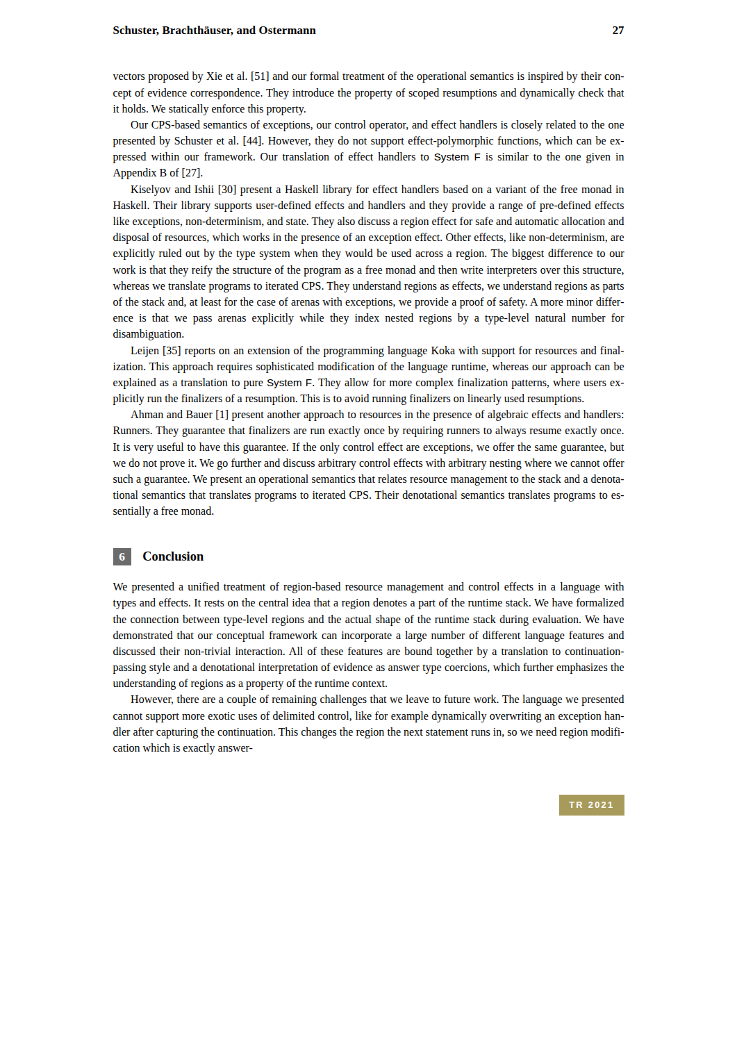Schuster, Brachthäuser, and Ostermann 27
vectors proposed by Xie et al. [51] and our formal treatment of the operational semantics is inspired by their concept of evidence correspondence. They introduce the property of scoped resumptions and dynamically check that it holds. We statically enforce this property.
Our CPS-based semantics of exceptions, our control operator, and effect handlers is closely related to the one presented by Schuster et al. [44]. However, they do not support effect-polymorphic functions, which can be expressed within our framework. Our translation of effect handlers to System F is similar to the one given in Appendix B of [27].
Kiselyov and Ishii [30] present a Haskell library for effect handlers based on a variant of the free monad in Haskell. Their library supports user-defined effects and handlers and they provide a range of pre-defined effects like exceptions, non-determinism, and state. They also discuss a region effect for safe and automatic allocation and disposal of resources, which works in the presence of an exception effect. Other effects, like non-determinism, are explicitly ruled out by the type system when they would be used across a region. The biggest difference to our work is that they reify the structure of the program as a free monad and then write interpreters over this structure, whereas we translate programs to iterated CPS. They understand regions as effects, we understand regions as parts of the stack and, at least for the case of arenas with exceptions, we provide a proof of safety. A more minor difference is that we pass arenas explicitly while they index nested regions by a type-level natural number for disambiguation.
Leijen [35] reports on an extension of the programming language Koka with support for resources and finalization. This approach requires sophisticated modification of the language runtime, whereas our approach can be explained as a translation to pure System F. They allow for more complex finalization patterns, where users explicitly run the finalizers of a resumption. This is to avoid running finalizers on linearly used resumptions.
Ahman and Bauer [1] present another approach to resources in the presence of algebraic effects and handlers: Runners. They guarantee that finalizers are run exactly once by requiring runners to always resume exactly once. It is very useful to have this guarantee. If the only control effect are exceptions, we offer the same guarantee, but we do not prove it. We go further and discuss arbitrary control effects with arbitrary nesting where we cannot offer such a guarantee. We present an operational semantics that relates resource management to the stack and a denotational semantics that translates programs to iterated CPS. Their denotational semantics translates programs to essentially a free monad.
6 Conclusion
We presented a unified treatment of region-based resource management and control effects in a language with types and effects. It rests on the central idea that a region denotes a part of the runtime stack. We have formalized the connection between type-level regions and the actual shape of the runtime stack during evaluation. We have demonstrated that our conceptual framework can incorporate a large number of different language features and discussed their non-trivial interaction. All of these features are bound together by a translation to continuation-passing style and a denotational interpretation of evidence as answer type coercions, which further emphasizes the understanding of regions as a property of the runtime context.
However, there are a couple of remaining challenges that we leave to future work. The language we presented cannot support more exotic uses of delimited control, like for example dynamically overwriting an exception handler after capturing the continuation. This changes the region the next statement runs in, so we need region modification which is exactly answer-
TR 2021